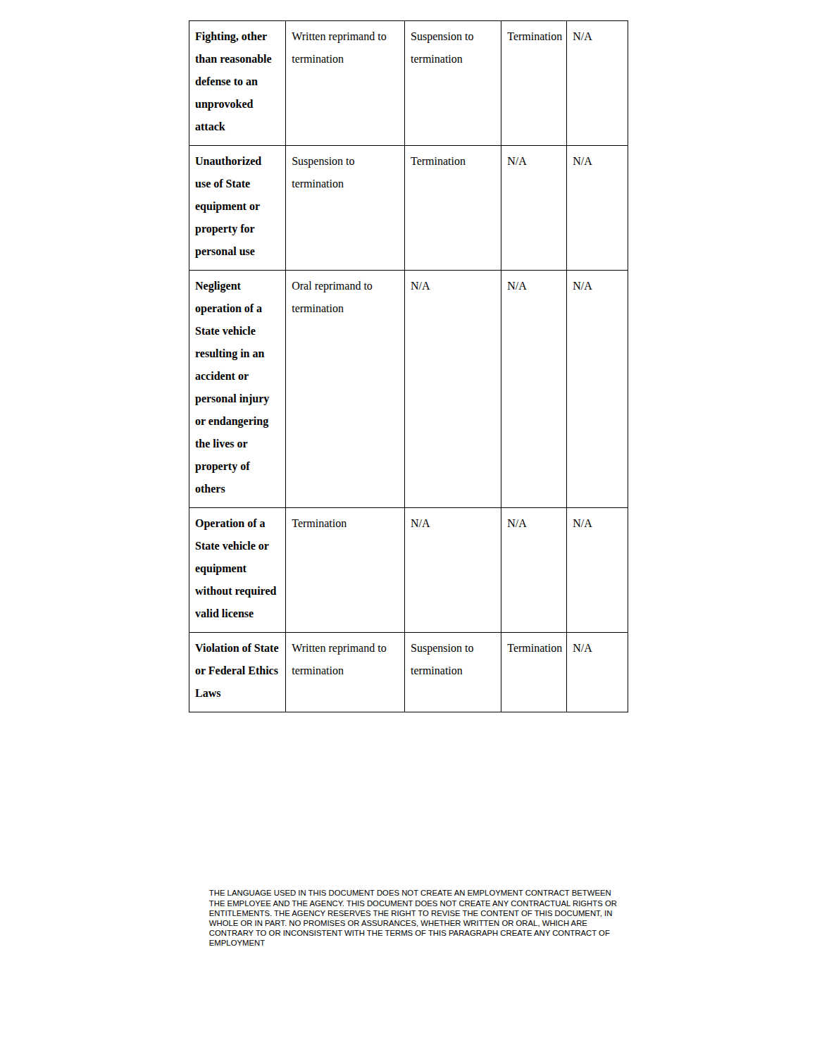| Fighting, other than reasonable defense to an unprovoked attack | Written reprimand to termination | Suspension to termination | Termination | N/A |
| Unauthorized use of State equipment or property for personal use | Suspension to termination | Termination | N/A | N/A |
| Negligent operation of a State vehicle resulting in an accident or personal injury or endangering the lives or property of others | Oral reprimand to termination | N/A | N/A | N/A |
| Operation of a State vehicle or equipment without required valid license | Termination | N/A | N/A | N/A |
| Violation of State or Federal Ethics Laws | Written reprimand to termination | Suspension to termination | Termination | N/A |
The language used in this document does not create an employment contract between the employee and the agency. This document does not create any contractual rights or entitlements. The agency reserves the right to revise the content of this document, in whole or in part. No promises or assurances, whether written or oral, which are contrary to or inconsistent with the terms of this paragraph create any contract of employment